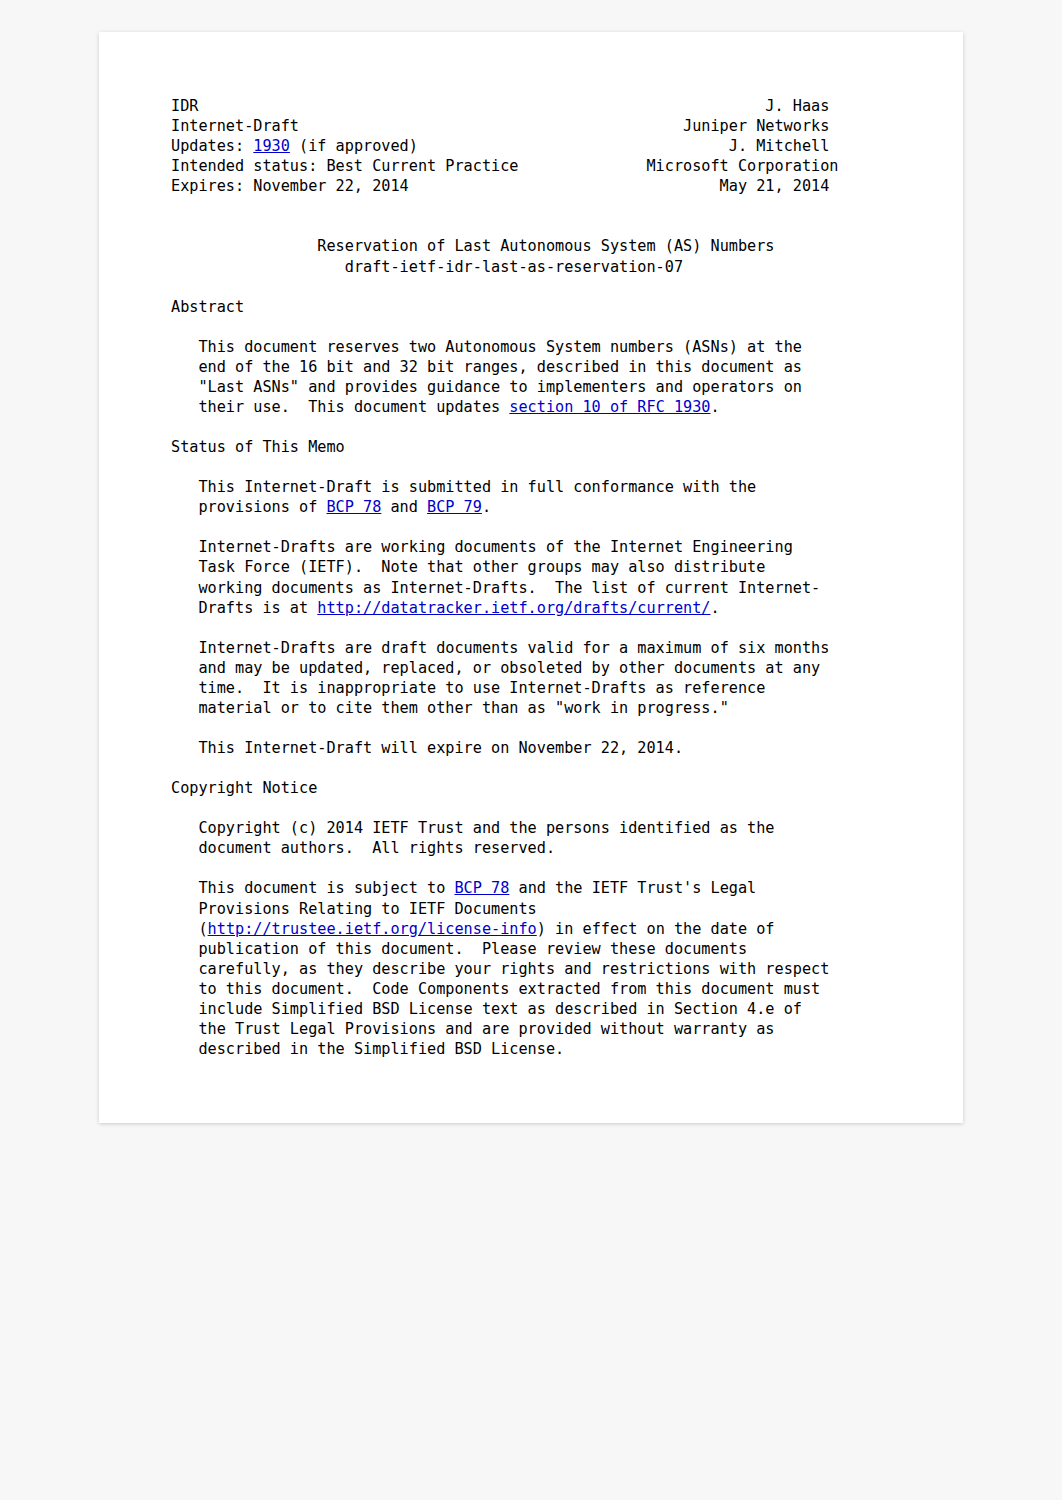IDR                                                              J. Haas
Internet-Draft                                          Juniper Networks
Updates: 1930 (if approved)                                  J. Mitchell
Intended status: Best Current Practice              Microsoft Corporation
Expires: November 22, 2014                                  May 21, 2014


                Reservation of Last Autonomous System (AS) Numbers
                   draft-ietf-idr-last-as-reservation-07

Abstract

   This document reserves two Autonomous System numbers (ASNs) at the
   end of the 16 bit and 32 bit ranges, described in this document as
   "Last ASNs" and provides guidance to implementers and operators on
   their use.  This document updates section 10 of RFC 1930.

Status of This Memo

   This Internet-Draft is submitted in full conformance with the
   provisions of BCP 78 and BCP 79.

   Internet-Drafts are working documents of the Internet Engineering
   Task Force (IETF).  Note that other groups may also distribute
   working documents as Internet-Drafts.  The list of current Internet-
   Drafts is at http://datatracker.ietf.org/drafts/current/.

   Internet-Drafts are draft documents valid for a maximum of six months
   and may be updated, replaced, or obsoleted by other documents at any
   time.  It is inappropriate to use Internet-Drafts as reference
   material or to cite them other than as "work in progress."

   This Internet-Draft will expire on November 22, 2014.

Copyright Notice

   Copyright (c) 2014 IETF Trust and the persons identified as the
   document authors.  All rights reserved.

   This document is subject to BCP 78 and the IETF Trust's Legal
   Provisions Relating to IETF Documents
   (http://trustee.ietf.org/license-info) in effect on the date of
   publication of this document.  Please review these documents
   carefully, as they describe your rights and restrictions with respect
   to this document.  Code Components extracted from this document must
   include Simplified BSD License text as described in Section 4.e of
   the Trust Legal Provisions and are provided without warranty as
   described in the Simplified BSD License.